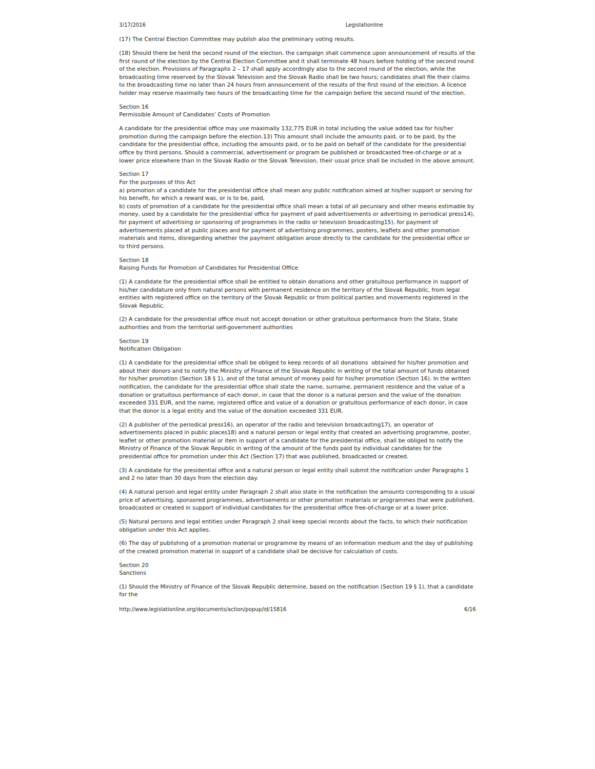3/17/2016 Legislationline
(17) The Central Election Committee may publish also the preliminary voting results.
(18) Should there be held the second round of the election, the campaign shall commence upon announcement of results of the first round of the election by the Central Election Committee and it shall terminate 48 hours before holding of the second round of the election. Provisions of Paragraphs 2 – 17 shall apply accordingly also to the second round of the election, while the broadcasting time reserved by the Slovak Television and the Slovak Radio shall be two hours; candidates shall file their claims to the broadcasting time no later than 24 hours from announcement of the results of the first round of the election. A licence holder may reserve maximally two hours of the broadcasting time for the campaign before the second round of the election.
Section 16
Permissible Amount of Candidates’ Costs of Promotion
A candidate for the presidential office may use maximally 132,775 EUR in total including the value added tax for his/her promotion during the campaign before the election.13) This amount shall include the amounts paid, or to be paid, by the candidate for the presidential office, including the amounts paid, or to be paid on behalf of the candidate for the presidential office by third persons. Should a commercial, advertisement or program be published or broadcasted free-of-charge or at a lower price elsewhere than in the Slovak Radio or the Slovak Television, their usual price shall be included in the above amount.
Section 17
For the purposes of this Act
a) promotion of a candidate for the presidential office shall mean any public notification aimed at his/her support or serving for his benefit, for which a reward was, or is to be, paid,
b) costs of promotion of a candidate for the presidential office shall mean a total of all pecuniary and other means estimable by money, used by a candidate for the presidential office for payment of paid advertisements or advertising in periodical press14), for payment of advertising or sponsoring of programmes in the radio or television broadcasting15), for payment of advertisements placed at public places and for payment of advertising programmes, posters, leaflets and other promotion materials and items, disregarding whether the payment obligation arose directly to the candidate for the presidential office or to third persons.
Section 18
Raising Funds for Promotion of Candidates for Presidential Office
(1) A candidate for the presidential office shall be entitled to obtain donations and other gratuitous performance in support of his/her candidature only from natural persons with permanent residence on the territory of the Slovak Republic, from legal entities with registered office on the territory of the Slovak Republic or from political parties and movements registered in the Slovak Republic.
(2) A candidate for the presidential office must not accept donation or other gratuitous performance from the State, State authorities and from the territorial self-government authorities
Section 19
Notification Obligation
(1) A candidate for the presidential office shall be obliged to keep records of all donations obtained for his/her promotion and about their donors and to notify the Ministry of Finance of the Slovak Republic in writing of the total amount of funds obtained for his/her promotion (Section 18 § 1), and of the total amount of money paid for his/her promotion (Section 16). In the written notification, the candidate for the presidential office shall state the name, surname, permanent residence and the value of a donation or gratuitous performance of each donor, in case that the donor is a natural person and the value of the donation exceeded 331 EUR, and the name, registered office and value of a donation or gratuitous performance of each donor, in case that the donor is a legal entity and the value of the donation exceeded 331 EUR.
(2) A publisher of the periodical press16), an operator of the radio and television broadcasting17), an operator of advertisements placed in public places18) and a natural person or legal entity that created an advertising programme, poster, leaflet or other promotion material or item in support of a candidate for the presidential office, shall be obliged to notify the Ministry of Finance of the Slovak Republic in writing of the amount of the funds paid by individual candidates for the presidential office for promotion under this Act (Section 17) that was published, broadcasted or created.
(3) A candidate for the presidential office and a natural person or legal entity shall submit the notification under Paragraphs 1 and 2 no later than 30 days from the election day.
(4) A natural person and legal entity under Paragraph 2 shall also state in the notification the amounts corresponding to a usual price of advertising, sponsored programmes, advertisements or other promotion materials or programmes that were published, broadcasted or created in support of individual candidates for the presidential office free-of-charge or at a lower price.
(5) Natural persons and legal entities under Paragraph 2 shall keep special records about the facts, to which their notification obligation under this Act applies.
(6) The day of publishing of a promotion material or programme by means of an information medium and the day of publishing of the created promotion material in support of a candidate shall be decisive for calculation of costs.
Section 20
Sanctions
(1) Should the Ministry of Finance of the Slovak Republic determine, based on the notification (Section 19 § 1), that a candidate for the
http://www.legislationline.org/documents/action/popup/id/15816 6/16